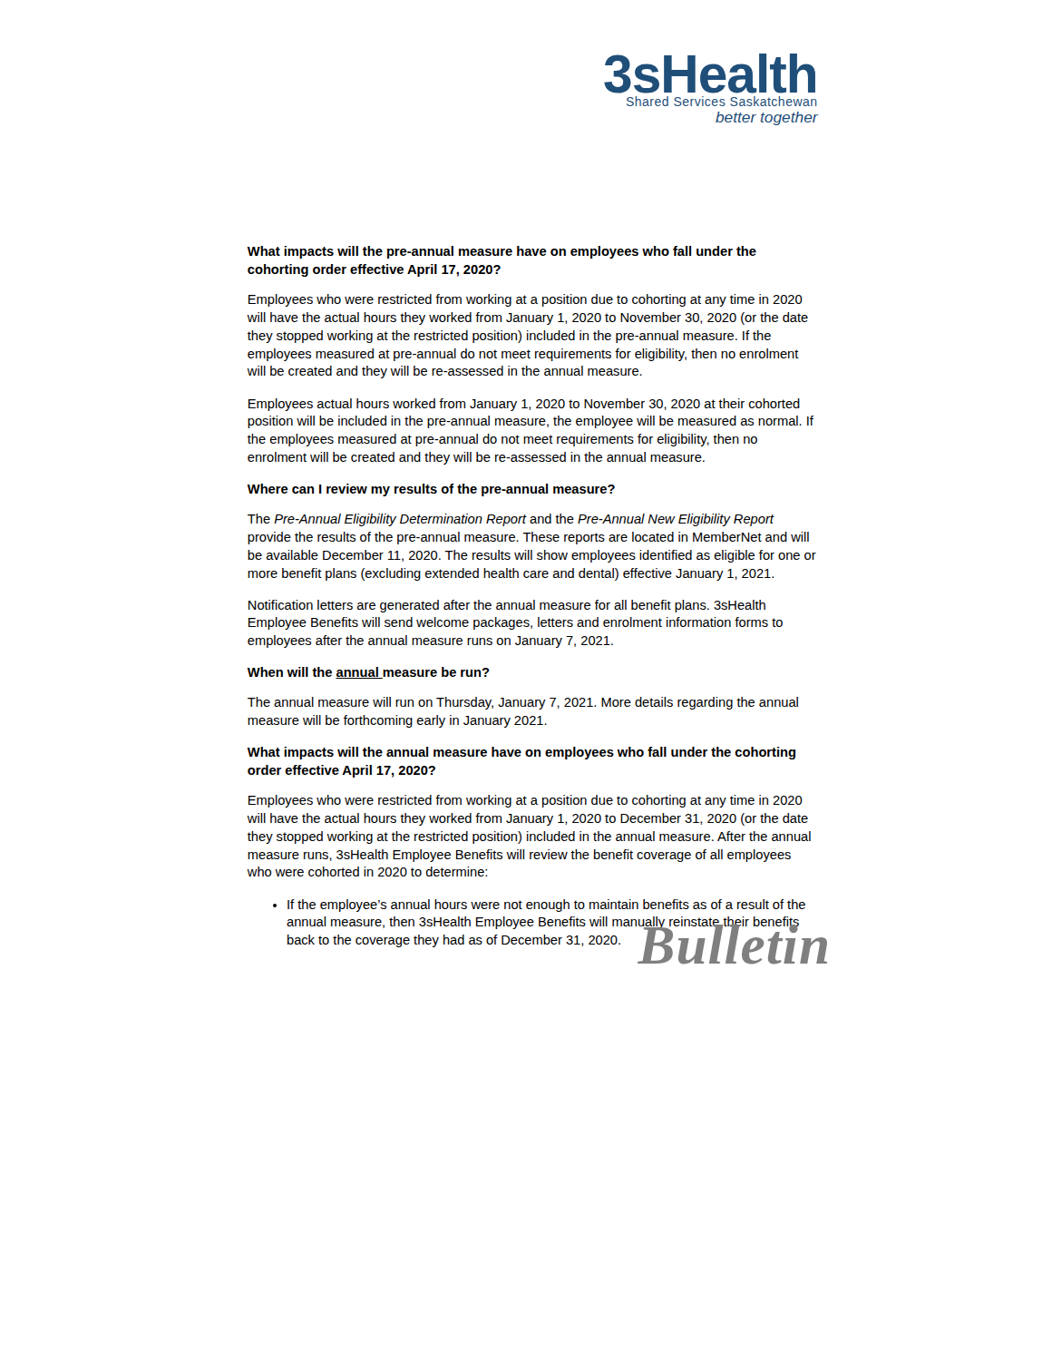3s Health
Shared Services Saskatchewan
better together
What impacts will the pre-annual measure have on employees who fall under the cohorting order effective April 17, 2020?
Employees who were restricted from working at a position due to cohorting at any time in 2020 will have the actual hours they worked from January 1, 2020 to November 30, 2020 (or the date they stopped working at the restricted position) included in the pre-annual measure. If the employees measured at pre-annual do not meet requirements for eligibility, then no enrolment will be created and they will be re-assessed in the annual measure.
Employees actual hours worked from January 1, 2020 to November 30, 2020 at their cohorted position will be included in the pre-annual measure, the employee will be measured as normal. If the employees measured at pre-annual do not meet requirements for eligibility, then no enrolment will be created and they will be re-assessed in the annual measure.
Where can I review my results of the pre-annual measure?
The Pre-Annual Eligibility Determination Report and the Pre-Annual New Eligibility Report provide the results of the pre-annual measure. These reports are located in MemberNet and will be available December 11, 2020. The results will show employees identified as eligible for one or more benefit plans (excluding extended health care and dental) effective January 1, 2021.
Notification letters are generated after the annual measure for all benefit plans. 3sHealth Employee Benefits will send welcome packages, letters and enrolment information forms to employees after the annual measure runs on January 7, 2021.
When will the annual measure be run?
The annual measure will run on Thursday, January 7, 2021. More details regarding the annual measure will be forthcoming early in January 2021.
What impacts will the annual measure have on employees who fall under the cohorting order effective April 17, 2020?
Employees who were restricted from working at a position due to cohorting at any time in 2020 will have the actual hours they worked from January 1, 2020 to December 31, 2020 (or the date they stopped working at the restricted position) included in the annual measure. After the annual measure runs, 3sHealth Employee Benefits will review the benefit coverage of all employees who were cohorted in 2020 to determine:
If the employee’s annual hours were not enough to maintain benefits as of a result of the annual measure, then 3sHealth Employee Benefits will manually reinstate their benefits back to the coverage they had as of December 31, 2020.
Bulletin